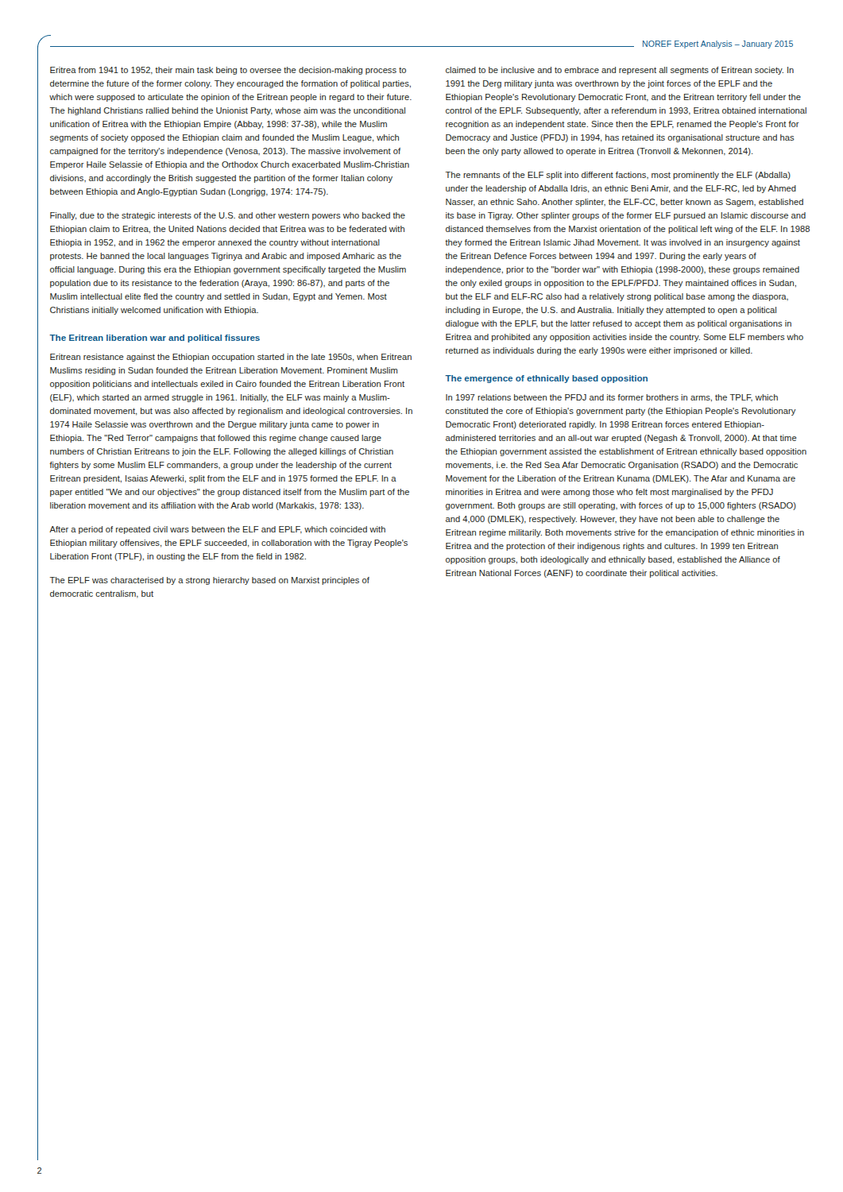NOREF Expert Analysis – January 2015
Eritrea from 1941 to 1952, their main task being to oversee the decision-making process to determine the future of the former colony. They encouraged the formation of political parties, which were supposed to articulate the opinion of the Eritrean people in regard to their future. The highland Christians rallied behind the Unionist Party, whose aim was the unconditional unification of Eritrea with the Ethiopian Empire (Abbay, 1998: 37-38), while the Muslim segments of society opposed the Ethiopian claim and founded the Muslim League, which campaigned for the territory's independence (Venosa, 2013). The massive involvement of Emperor Haile Selassie of Ethiopia and the Orthodox Church exacerbated Muslim-Christian divisions, and accordingly the British suggested the partition of the former Italian colony between Ethiopia and Anglo-Egyptian Sudan (Longrigg, 1974: 174-75).
Finally, due to the strategic interests of the U.S. and other western powers who backed the Ethiopian claim to Eritrea, the United Nations decided that Eritrea was to be federated with Ethiopia in 1952, and in 1962 the emperor annexed the country without international protests. He banned the local languages Tigrinya and Arabic and imposed Amharic as the official language. During this era the Ethiopian government specifically targeted the Muslim population due to its resistance to the federation (Araya, 1990: 86-87), and parts of the Muslim intellectual elite fled the country and settled in Sudan, Egypt and Yemen. Most Christians initially welcomed unification with Ethiopia.
The Eritrean liberation war and political fissures
Eritrean resistance against the Ethiopian occupation started in the late 1950s, when Eritrean Muslims residing in Sudan founded the Eritrean Liberation Movement. Prominent Muslim opposition politicians and intellectuals exiled in Cairo founded the Eritrean Liberation Front (ELF), which started an armed struggle in 1961. Initially, the ELF was mainly a Muslim-dominated movement, but was also affected by regionalism and ideological controversies. In 1974 Haile Selassie was overthrown and the Dergue military junta came to power in Ethiopia. The "Red Terror" campaigns that followed this regime change caused large numbers of Christian Eritreans to join the ELF. Following the alleged killings of Christian fighters by some Muslim ELF commanders, a group under the leadership of the current Eritrean president, Isaias Afewerki, split from the ELF and in 1975 formed the EPLF. In a paper entitled "We and our objectives" the group distanced itself from the Muslim part of the liberation movement and its affiliation with the Arab world (Markakis, 1978: 133).
After a period of repeated civil wars between the ELF and EPLF, which coincided with Ethiopian military offensives, the EPLF succeeded, in collaboration with the Tigray People's Liberation Front (TPLF), in ousting the ELF from the field in 1982.
The EPLF was characterised by a strong hierarchy based on Marxist principles of democratic centralism, but
claimed to be inclusive and to embrace and represent all segments of Eritrean society. In 1991 the Derg military junta was overthrown by the joint forces of the EPLF and the Ethiopian People's Revolutionary Democratic Front, and the Eritrean territory fell under the control of the EPLF. Subsequently, after a referendum in 1993, Eritrea obtained international recognition as an independent state. Since then the EPLF, renamed the People's Front for Democracy and Justice (PFDJ) in 1994, has retained its organisational structure and has been the only party allowed to operate in Eritrea (Tronvoll & Mekonnen, 2014).
The remnants of the ELF split into different factions, most prominently the ELF (Abdalla) under the leadership of Abdalla Idris, an ethnic Beni Amir, and the ELF-RC, led by Ahmed Nasser, an ethnic Saho. Another splinter, the ELF-CC, better known as Sagem, established its base in Tigray. Other splinter groups of the former ELF pursued an Islamic discourse and distanced themselves from the Marxist orientation of the political left wing of the ELF. In 1988 they formed the Eritrean Islamic Jihad Movement. It was involved in an insurgency against the Eritrean Defence Forces between 1994 and 1997. During the early years of independence, prior to the "border war" with Ethiopia (1998-2000), these groups remained the only exiled groups in opposition to the EPLF/PFDJ. They maintained offices in Sudan, but the ELF and ELF-RC also had a relatively strong political base among the diaspora, including in Europe, the U.S. and Australia. Initially they attempted to open a political dialogue with the EPLF, but the latter refused to accept them as political organisations in Eritrea and prohibited any opposition activities inside the country. Some ELF members who returned as individuals during the early 1990s were either imprisoned or killed.
The emergence of ethnically based opposition
In 1997 relations between the PFDJ and its former brothers in arms, the TPLF, which constituted the core of Ethiopia's government party (the Ethiopian People's Revolutionary Democratic Front) deteriorated rapidly. In 1998 Eritrean forces entered Ethiopian-administered territories and an all-out war erupted (Negash & Tronvoll, 2000). At that time the Ethiopian government assisted the establishment of Eritrean ethnically based opposition movements, i.e. the Red Sea Afar Democratic Organisation (RSADO) and the Democratic Movement for the Liberation of the Eritrean Kunama (DMLEK). The Afar and Kunama are minorities in Eritrea and were among those who felt most marginalised by the PFDJ government. Both groups are still operating, with forces of up to 15,000 fighters (RSADO) and 4,000 (DMLEK), respectively. However, they have not been able to challenge the Eritrean regime militarily. Both movements strive for the emancipation of ethnic minorities in Eritrea and the protection of their indigenous rights and cultures. In 1999 ten Eritrean opposition groups, both ideologically and ethnically based, established the Alliance of Eritrean National Forces (AENF) to coordinate their political activities.
2